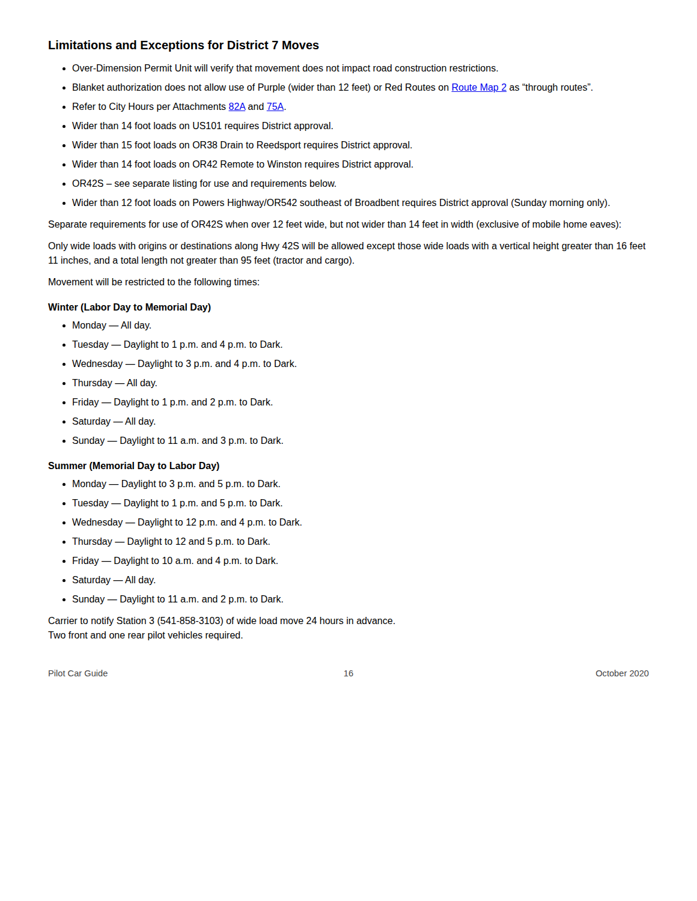Limitations and Exceptions for District 7 Moves
Over-Dimension Permit Unit will verify that movement does not impact road construction restrictions.
Blanket authorization does not allow use of Purple (wider than 12 feet) or Red Routes on Route Map 2 as “through routes”.
Refer to City Hours per Attachments 82A and 75A.
Wider than 14 foot loads on US101 requires District approval.
Wider than 15 foot loads on OR38 Drain to Reedsport requires District approval.
Wider than 14 foot loads on OR42 Remote to Winston requires District approval.
OR42S – see separate listing for use and requirements below.
Wider than 12 foot loads on Powers Highway/OR542 southeast of Broadbent requires District approval (Sunday morning only).
Separate requirements for use of OR42S when over 12 feet wide, but not wider than 14 feet in width (exclusive of mobile home eaves):
Only wide loads with origins or destinations along Hwy 42S will be allowed except those wide loads with a vertical height greater than 16 feet 11 inches, and a total length not greater than 95 feet (tractor and cargo).
Movement will be restricted to the following times:
Winter (Labor Day to Memorial Day)
Monday — All day.
Tuesday — Daylight to 1 p.m. and 4 p.m. to Dark.
Wednesday — Daylight to 3 p.m. and 4 p.m. to Dark.
Thursday — All day.
Friday — Daylight to 1 p.m. and 2 p.m. to Dark.
Saturday — All day.
Sunday — Daylight to 11 a.m. and 3 p.m. to Dark.
Summer (Memorial Day to Labor Day)
Monday — Daylight to 3 p.m. and 5 p.m. to Dark.
Tuesday — Daylight to 1 p.m. and 5 p.m. to Dark.
Wednesday — Daylight to 12 p.m. and 4 p.m. to Dark.
Thursday — Daylight to 12 and 5 p.m. to Dark.
Friday — Daylight to 10 a.m. and 4 p.m. to Dark.
Saturday — All day.
Sunday — Daylight to 11 a.m. and 2 p.m. to Dark.
Carrier to notify Station 3 (541-858-3103) of wide load move 24 hours in advance.
Two front and one rear pilot vehicles required.
Pilot Car Guide 16 October 2020